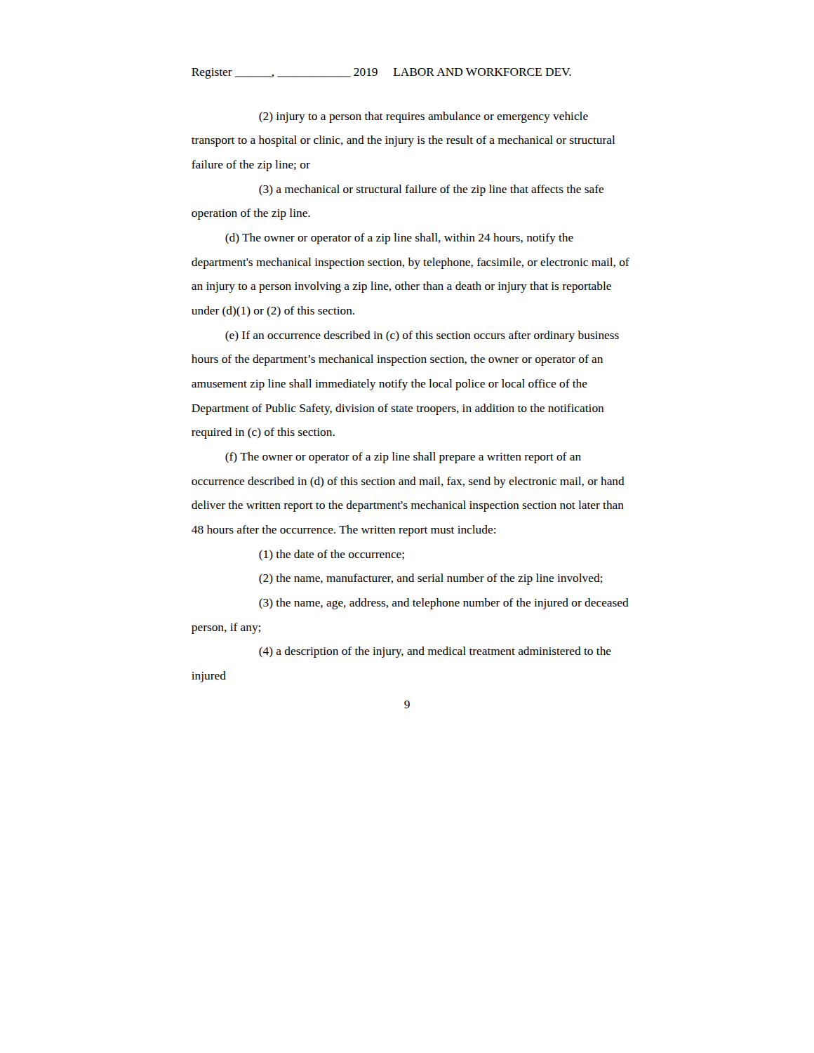Register ______, ____________ 2019 LABOR AND WORKFORCE DEV.
(2) injury to a person that requires ambulance or emergency vehicle transport to a hospital or clinic, and the injury is the result of a mechanical or structural failure of the zip line; or
(3) a mechanical or structural failure of the zip line that affects the safe operation of the zip line.
(d) The owner or operator of a zip line shall, within 24 hours, notify the department's mechanical inspection section, by telephone, facsimile, or electronic mail, of an injury to a person involving a zip line, other than a death or injury that is reportable under (d)(1) or (2) of this section.
(e) If an occurrence described in (c) of this section occurs after ordinary business hours of the department’s mechanical inspection section, the owner or operator of an amusement zip line shall immediately notify the local police or local office of the Department of Public Safety, division of state troopers, in addition to the notification required in (c) of this section.
(f) The owner or operator of a zip line shall prepare a written report of an occurrence described in (d) of this section and mail, fax, send by electronic mail, or hand deliver the written report to the department's mechanical inspection section not later than 48 hours after the occurrence. The written report must include:
(1) the date of the occurrence;
(2) the name, manufacturer, and serial number of the zip line involved;
(3) the name, age, address, and telephone number of the injured or deceased person, if any;
(4) a description of the injury, and medical treatment administered to the injured
9